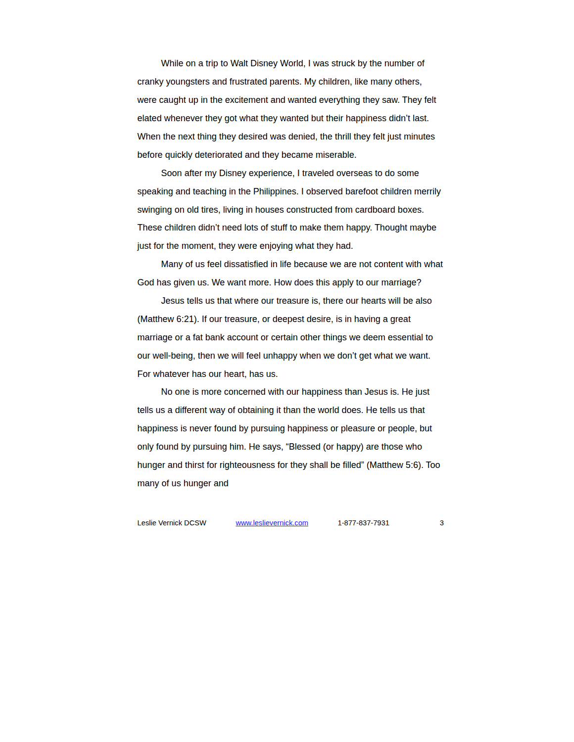While on a trip to Walt Disney World, I was struck by the number of cranky youngsters and frustrated parents. My children, like many others, were caught up in the excitement and wanted everything they saw. They felt elated whenever they got what they wanted but their happiness didn’t last. When the next thing they desired was denied, the thrill they felt just minutes before quickly deteriorated and they became miserable.
Soon after my Disney experience, I traveled overseas to do some speaking and teaching in the Philippines. I observed barefoot children merrily swinging on old tires, living in houses constructed from cardboard boxes. These children didn’t need lots of stuff to make them happy. Thought maybe just for the moment, they were enjoying what they had.
Many of us feel dissatisfied in life because we are not content with what God has given us. We want more. How does this apply to our marriage?
Jesus tells us that where our treasure is, there our hearts will be also (Matthew 6:21). If our treasure, or deepest desire, is in having a great marriage or a fat bank account or certain other things we deem essential to our well-being, then we will feel unhappy when we don’t get what we want. For whatever has our heart, has us.
No one is more concerned with our happiness than Jesus is. He just tells us a different way of obtaining it than the world does. He tells us that happiness is never found by pursuing happiness or pleasure or people, but only found by pursuing him. He says, “Blessed (or happy) are those who hunger and thirst for righteousness for they shall be filled” (Matthew 5:6). Too many of us hunger and
Leslie Vernick DCSW www.leslievernick.com 1-877-837-7931 3